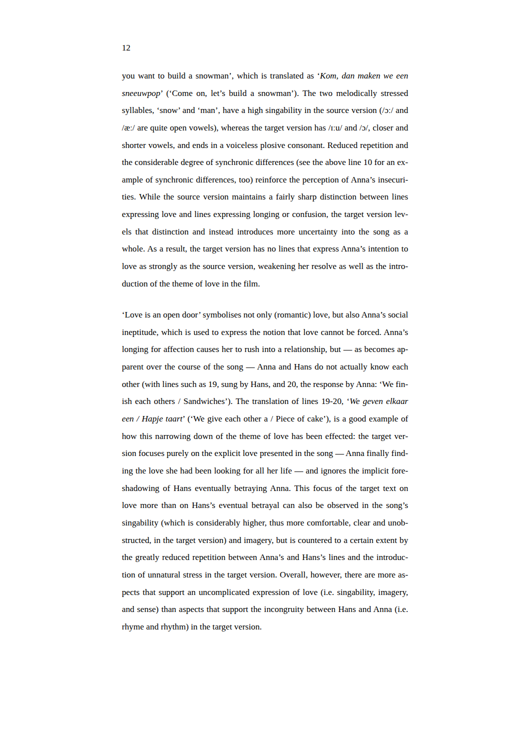12
you want to build a snowman’, which is translated as ‘Kom, dan maken we een sneeuwpop’ (‘Come on, let’s build a snowman’). The two melodically stressed syllables, ‘snow’ and ‘man’, have a high singability in the source version (/ɔː/ and /æː/ are quite open vowels), whereas the target version has /ɪːu/ and /ɔ/, closer and shorter vowels, and ends in a voiceless plosive consonant. Reduced repetition and the considerable degree of synchronic differences (see the above line 10 for an example of synchronic differences, too) reinforce the perception of Anna’s insecurities. While the source version maintains a fairly sharp distinction between lines expressing love and lines expressing longing or confusion, the target version levels that distinction and instead introduces more uncertainty into the song as a whole. As a result, the target version has no lines that express Anna’s intention to love as strongly as the source version, weakening her resolve as well as the introduction of the theme of love in the film.
‘Love is an open door’ symbolises not only (romantic) love, but also Anna’s social ineptitude, which is used to express the notion that love cannot be forced. Anna’s longing for affection causes her to rush into a relationship, but — as becomes apparent over the course of the song — Anna and Hans do not actually know each other (with lines such as 19, sung by Hans, and 20, the response by Anna: ‘We finish each others / Sandwiches’). The translation of lines 19-20, ‘We geven elkaar een / Hapje taart’ (‘We give each other a / Piece of cake’), is a good example of how this narrowing down of the theme of love has been effected: the target version focuses purely on the explicit love presented in the song — Anna finally finding the love she had been looking for all her life — and ignores the implicit foreshadowing of Hans eventually betraying Anna. This focus of the target text on love more than on Hans’s eventual betrayal can also be observed in the song’s singability (which is considerably higher, thus more comfortable, clear and unobstructed, in the target version) and imagery, but is countered to a certain extent by the greatly reduced repetition between Anna’s and Hans’s lines and the introduction of unnatural stress in the target version. Overall, however, there are more aspects that support an uncomplicated expression of love (i.e. singability, imagery, and sense) than aspects that support the incongruity between Hans and Anna (i.e. rhyme and rhythm) in the target version.